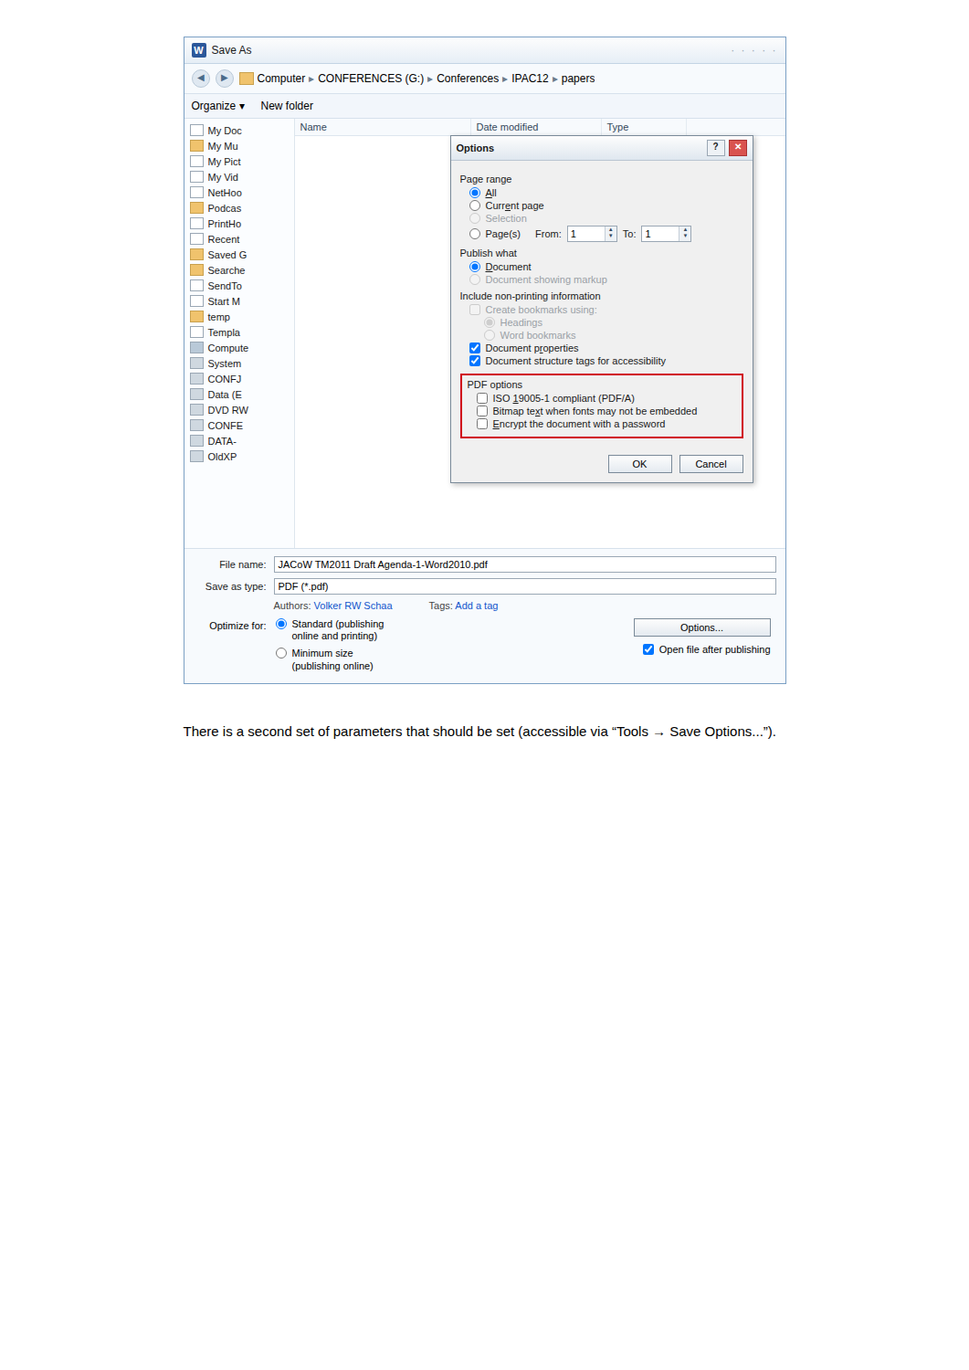W Save As · · · · ·
◀ ▶ Computer▸ CONFERENCES (G:)▸ Conferences▸ IPAC12▸ papers
Organize ▾ New folder
My Doc
My Mu
My Pict
My Vid
NetHoo
Podcas
PrintHo
Recent
Saved G
Searche
SendTo
Start M
temp
Templa
Compute
System
CONFJ
Data (E
DVD RW
CONFE
DATA-
OldXP
Name
Date modified
Type
Options ? ✕
Page range
All
Current page
Selection
Page(s) From: ▲▼ To: ▲▼
Publish what
Document
Document showing markup
Include non-printing information
Create bookmarks using:
Headings
Word bookmarks
Document properties
Document structure tags for accessibility
PDF options
ISO 19005-1 compliant (PDF/A)
Bitmap text when fonts may not be embedded
Encrypt the document with a password
OK Cancel
File name:
JACoW TM2011 Draft Agenda-1-Word2010.pdf
Save as type:
PDF (*.pdf)
Authors: Volker RW Schaa Tags: Add a tag
Optimize for:
Standard (publishing
online and printing)
Minimum size
(publishing online)
Options... Open file after publishing
There is a second set of parameters that should be set (accessible via “Tools → Save Options...”).